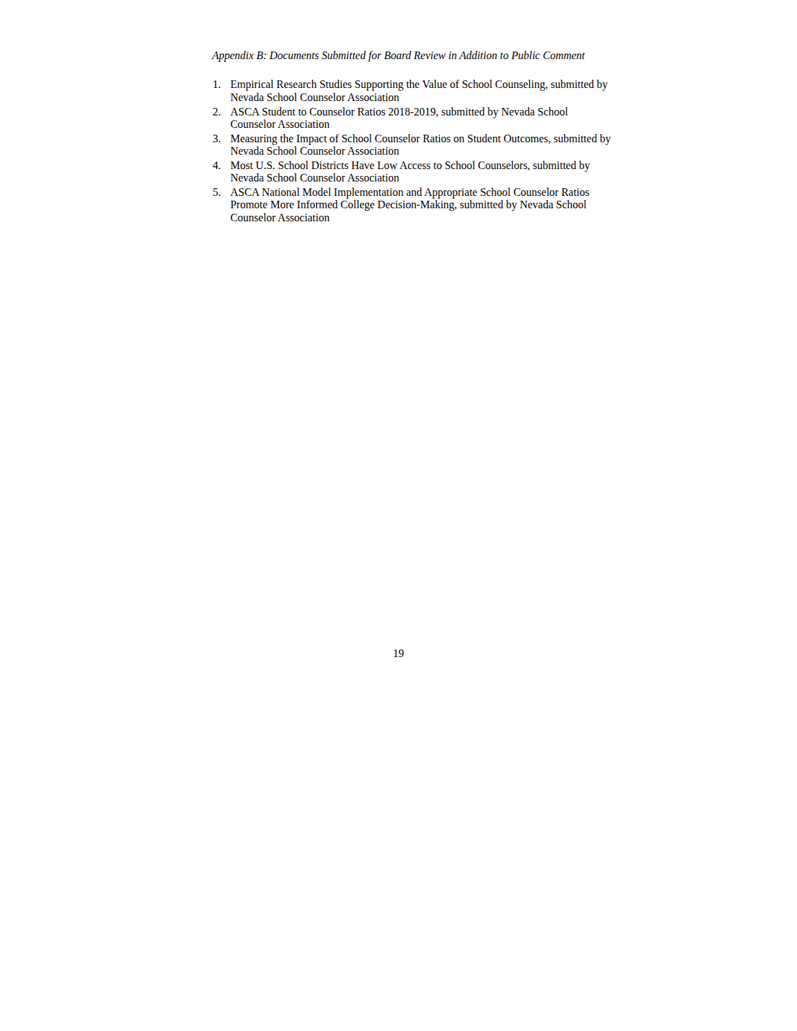Appendix B: Documents Submitted for Board Review in Addition to Public Comment
Empirical Research Studies Supporting the Value of School Counseling, submitted by Nevada School Counselor Association
ASCA Student to Counselor Ratios 2018-2019, submitted by Nevada School Counselor Association
Measuring the Impact of School Counselor Ratios on Student Outcomes, submitted by Nevada School Counselor Association
Most U.S. School Districts Have Low Access to School Counselors, submitted by Nevada School Counselor Association
ASCA National Model Implementation and Appropriate School Counselor Ratios Promote More Informed College Decision-Making, submitted by Nevada School Counselor Association
19